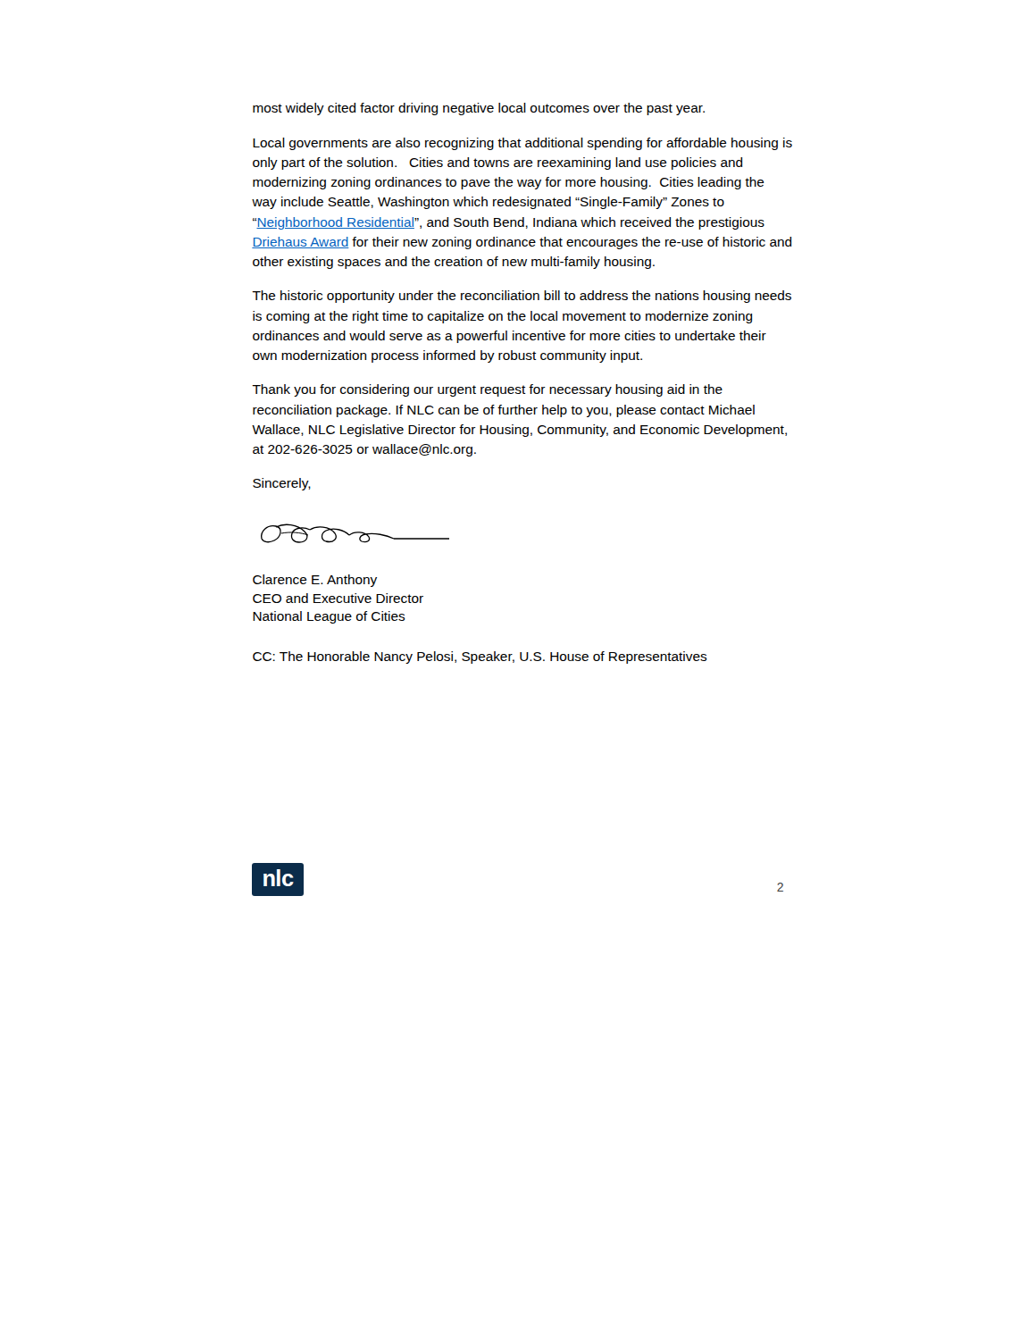most widely cited factor driving negative local outcomes over the past year.
Local governments are also recognizing that additional spending for affordable housing is only part of the solution. Cities and towns are reexamining land use policies and modernizing zoning ordinances to pave the way for more housing. Cities leading the way include Seattle, Washington which redesignated “Single-Family” Zones to “Neighborhood Residential”, and South Bend, Indiana which received the prestigious Driehaus Award for their new zoning ordinance that encourages the re-use of historic and other existing spaces and the creation of new multi-family housing.
The historic opportunity under the reconciliation bill to address the nations housing needs is coming at the right time to capitalize on the local movement to modernize zoning ordinances and would serve as a powerful incentive for more cities to undertake their own modernization process informed by robust community input.
Thank you for considering our urgent request for necessary housing aid in the reconciliation package. If NLC can be of further help to you, please contact Michael Wallace, NLC Legislative Director for Housing, Community, and Economic Development, at 202-626-3025 or wallace@nlc.org.
Sincerely,
Clarence E. Anthony
CEO and Executive Director
National League of Cities
CC: The Honorable Nancy Pelosi, Speaker, U.S. House of Representatives
nlc 2